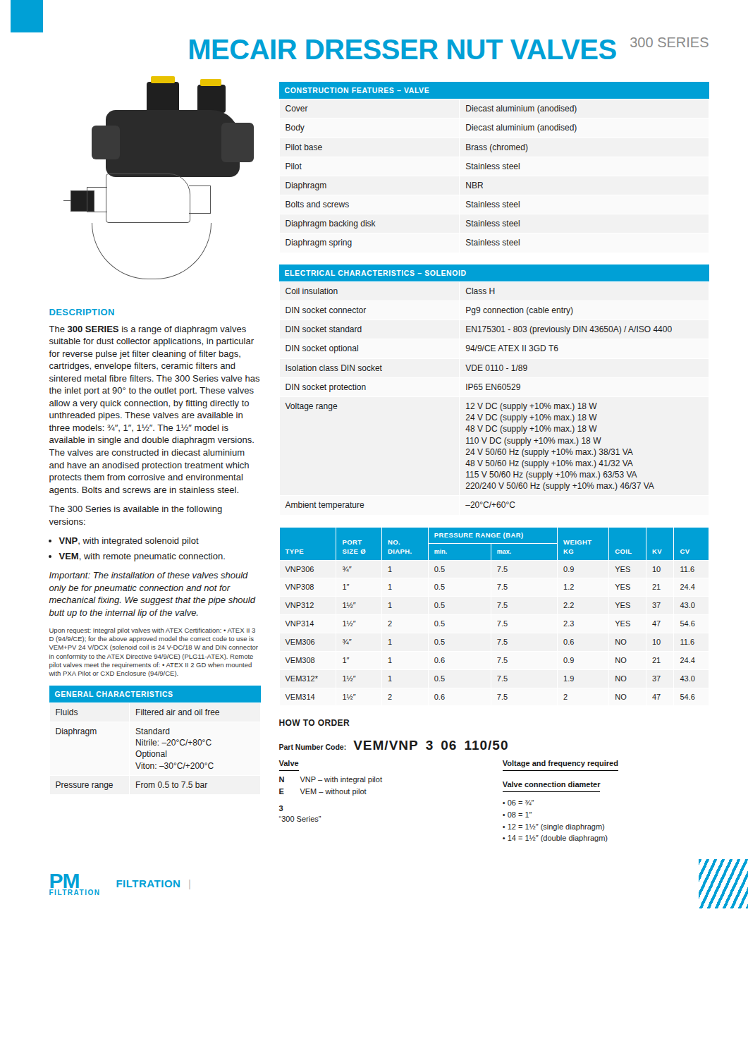Mecair Dresser Nut Valves 300 Series
Description
The 300 SERIES is a range of diaphragm valves suitable for dust collector applications, in particular for reverse pulse jet filter cleaning of filter bags, cartridges, envelope filters, ceramic filters and sintered metal fibre filters. The 300 Series valve has the inlet port at 90° to the outlet port. These valves allow a very quick connection, by fitting directly to unthreaded pipes. These valves are available in three models: ¾″, 1″, 1½″. The 1½″ model is available in single and double diaphragm versions. The valves are constructed in diecast aluminium and have an anodised protection treatment which protects them from corrosive and environmental agents. Bolts and screws are in stainless steel.
The 300 Series is available in the following versions:
VNP, with integrated solenoid pilot
VEM, with remote pneumatic connection.
Important: The installation of these valves should only be for pneumatic connection and not for mechanical fixing. We suggest that the pipe should butt up to the internal lip of the valve.
Upon request: Integral pilot valves with ATEX Certification: • ATEX II 3 D (94/9/CE); for the above approved model the correct code to use is VEM+PV 24 V/DCX (solenoid coil is 24 V-DC/18 W and DIN connector in conformity to the ATEX Directive 94/9/CE) (PLG11-ATEX). Remote pilot valves meet the requirements of: • ATEX II 2 GD when mounted with PXA Pilot or CXD Enclosure (94/9/CE).
General Characteristics
| Fluids | Filtered air and oil free |
| Diaphragm | Standard Nitrile: –20°C/+80°C Optional Viton: –30°C/+200°C |
| Pressure range | From 0.5 to 7.5 bar |
Construction Features – Valve
| Cover | Diecast aluminium (anodised) |
| Body | Diecast aluminium (anodised) |
| Pilot base | Brass (chromed) |
| Pilot | Stainless steel |
| Diaphragm | NBR |
| Bolts and screws | Stainless steel |
| Diaphragm backing disk | Stainless steel |
| Diaphragm spring | Stainless steel |
Electrical Characteristics – Solenoid
| Coil insulation | Class H |
| DIN socket connector | Pg9 connection (cable entry) |
| DIN socket standard | EN175301 - 803 (previously DIN 43650A) / A/ISO 4400 |
| DIN socket optional | 94/9/CE ATEX II 3GD T6 |
| Isolation class DIN socket | VDE 0110 - 1/89 |
| DIN socket protection | IP65 EN60529 |
| Voltage range | 12 V DC (supply +10% max.) 18 W 24 V DC (supply +10% max.) 18 W 48 V DC (supply +10% max.) 18 W 110 V DC (supply +10% max.) 18 W 24 V 50/60 Hz (supply +10% max.) 38/31 VA 48 V 50/60 Hz (supply +10% max.) 41/32 VA 115 V 50/60 Hz (supply +10% max.) 63/53 VA 220/240 V 50/60 Hz (supply +10% max.) 46/37 VA |
| Ambient temperature | –20°C/+60°C |
| Type | Port size Ø | No. diaph. | Pressure range (bar) | Weight kg | Coil | KV | CV |
| --- | --- | --- | --- | --- | --- | --- | --- |
| min. | max. |
| VNP306 | ¾″ | 1 | 0.5 | 7.5 | 0.9 | YES | 10 | 11.6 |
| VNP308 | 1″ | 1 | 0.5 | 7.5 | 1.2 | YES | 21 | 24.4 |
| VNP312 | 1½″ | 1 | 0.5 | 7.5 | 2.2 | YES | 37 | 43.0 |
| VNP314 | 1½″ | 2 | 0.5 | 7.5 | 2.3 | YES | 47 | 54.6 |
| VEM306 | ¾″ | 1 | 0.5 | 7.5 | 0.6 | NO | 10 | 11.6 |
| VEM308 | 1″ | 1 | 0.6 | 7.5 | 0.9 | NO | 21 | 24.4 |
| VEM312* | 1½″ | 1 | 0.5 | 7.5 | 1.9 | NO | 37 | 43.0 |
| VEM314 | 1½″ | 2 | 0.6 | 7.5 | 2 | NO | 47 | 54.6 |
How to Order
Part Number Code: VEM/VNP 306110/50
Valve
| N | VNP – with integral pilot |
| E | VEM – without pilot |
3
“300 Series”
Voltage and frequency required
Valve connection diameter
06 = ¾″
08 = 1″
12 = 1½″ (single diaphragm)
14 = 1½″ (double diaphragm)
PM FILTRATION
FILTRATION |
2